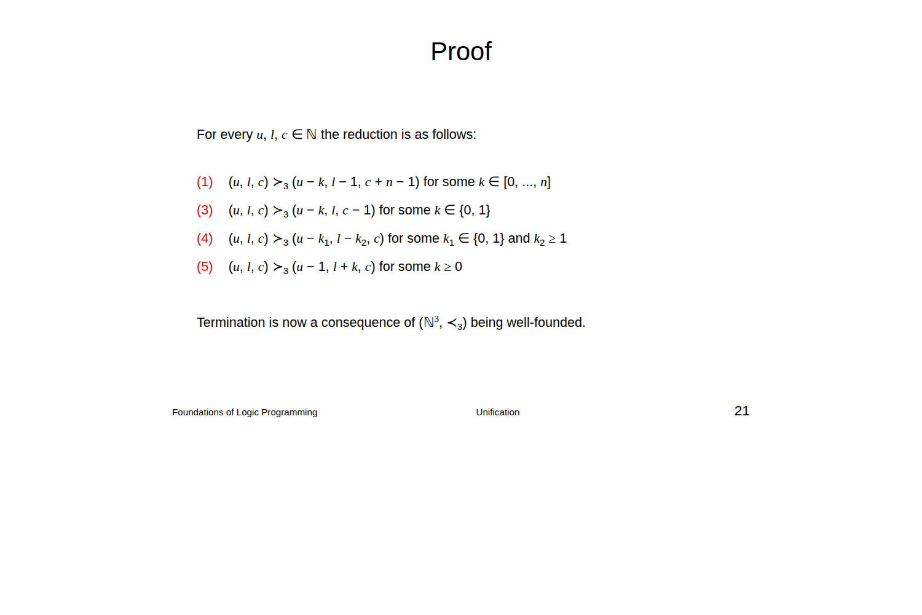Proof
For every u, l, c ∈ ℕ the reduction is as follows:
(1)(u, l, c) ≻3 (u − k, l − 1, c + n − 1) for some k ∈ [0, ..., n]
(3)(u, l, c) ≻3 (u − k, l, c − 1) for some k ∈ {0, 1}
(4)(u, l, c) ≻3 (u − k1, l − k2, c) for some k1 ∈ {0, 1} and k2 ≥ 1
(5)(u, l, c) ≻3 (u − 1, l + k, c) for some k ≥ 0
Termination is now a consequence of (ℕ3, ≺3) being well-founded.
Foundations of Logic Programming
Unification
21